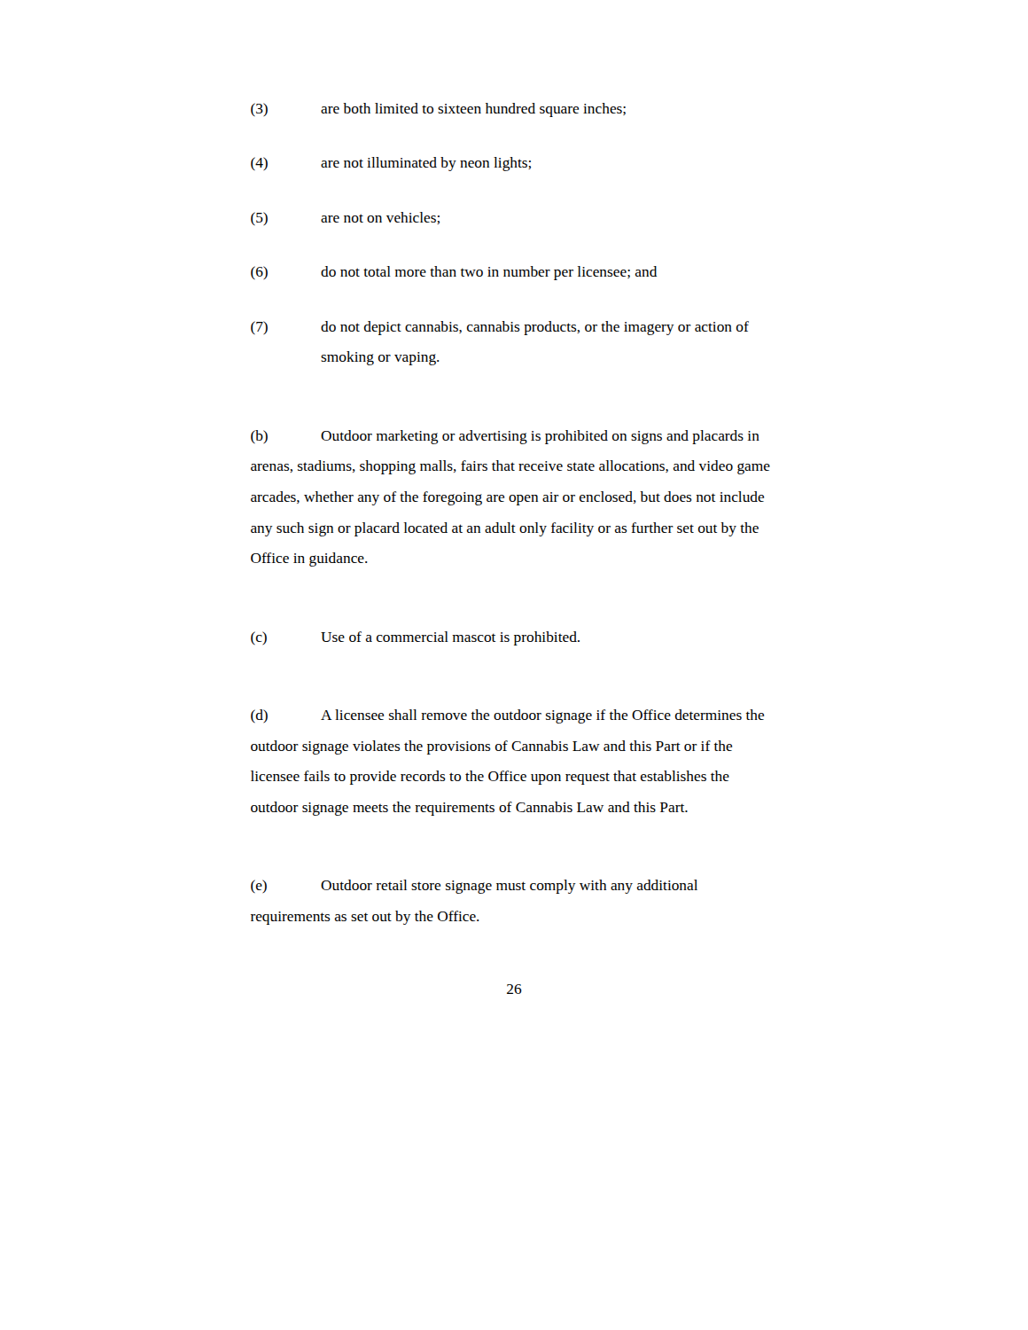(3) are both limited to sixteen hundred square inches;
(4) are not illuminated by neon lights;
(5) are not on vehicles;
(6) do not total more than two in number per licensee; and
(7) do not depict cannabis, cannabis products, or the imagery or action of smoking or vaping.
(b) Outdoor marketing or advertising is prohibited on signs and placards in arenas, stadiums, shopping malls, fairs that receive state allocations, and video game arcades, whether any of the foregoing are open air or enclosed, but does not include any such sign or placard located at an adult only facility or as further set out by the Office in guidance.
(c) Use of a commercial mascot is prohibited.
(d) A licensee shall remove the outdoor signage if the Office determines the outdoor signage violates the provisions of Cannabis Law and this Part or if the licensee fails to provide records to the Office upon request that establishes the outdoor signage meets the requirements of Cannabis Law and this Part.
(e) Outdoor retail store signage must comply with any additional requirements as set out by the Office.
26